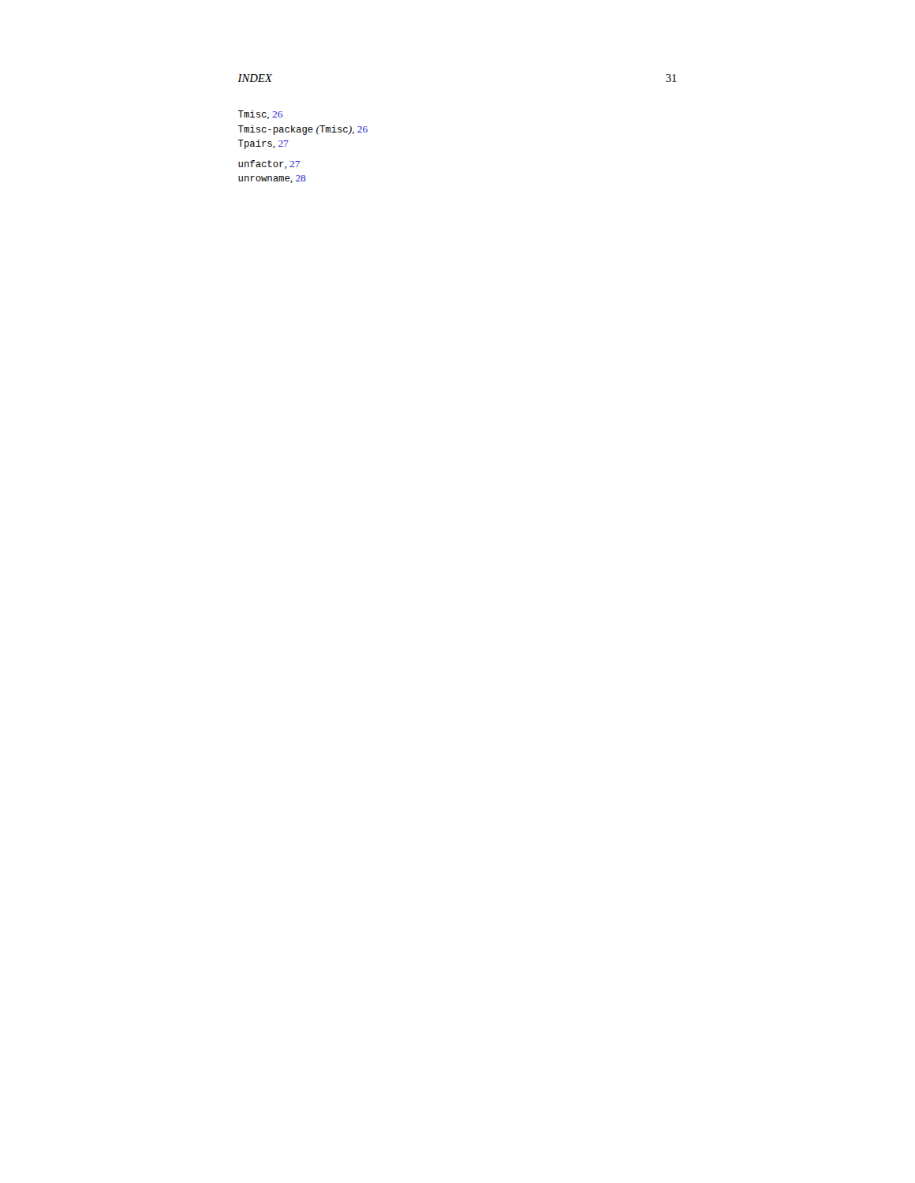INDEX 31
Tmisc, 26
Tmisc-package (Tmisc), 26
Tpairs, 27
unfactor, 27
unrowname, 28